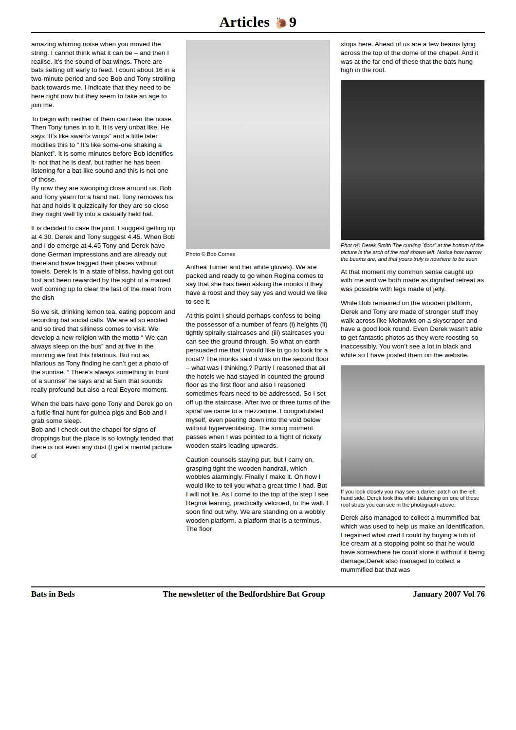Articles 🐌9
amazing whirring noise when you moved the string. I cannot think what it can be – and then I realise. It’s the sound of bat wings. There are bats setting off early to feed. I count about 16 in a two-minute period and see Bob and Tony strolling back towards me. I indicate that they need to be here right now but they seem to take an age to join me.
To begin with neither of them can hear the noise. Then Tony tunes in to it. It is very unbat like. He says “It’s like swan’s wings” and a little later modifies this to “ It’s like some-one shaking a blanket”. It is some minutes before Bob identifies it- not that he is deaf, but rather he has been listening for a bat-like sound and this is not one of those.
By now they are swooping close around us. Bob and Tony yearn for a hand net. Tony removes his hat and holds it quizzically for they are so close they might well fly into a casually held hat.
It is decided to case the joint. I suggest getting up at 4.30. Derek and Tony suggest 4.45. When Bob and I do emerge at 4.45 Tony and Derek have done German impressions and are already out there and have bagged their places without towels. Derek is in a state of bliss, having got out first and been rewarded by the sight of a maned wolf coming up to clear the last of the meat from the dish
So we sit, drinking lemon tea, eating popcorn and recording bat social calls. We are all so excited and so tired that silliness comes to visit. We develop a new religion with the motto “ We can always sleep on the bus” and at five in the morning we find this hilarious. But not as hilarious as Tony finding he can’t get a photo of the sunrise. “ There’s always something in front of a sunrise” he says and at 5am that sounds really profound but also a real Eeyore moment.
When the bats have gone Tony and Derek go on a futile final hunt for guinea pigs and Bob and I grab some sleep.
Bob and I check out the chapel for signs of droppings but the place is so lovingly tended that there is not even any dust (I get a mental picture of
Photo © Bob Cornes
Anthea Turner and her white gloves). We are packed and ready to go when Regina comes to say that she has been asking the monks if they have a roost and they say yes and would we like to see it.
At this point I should perhaps confess to being the possessor of a number of fears (i) heights (ii) tightly spirally staircases and (iii) staircases you can see the ground through. So what on earth persuaded me that I would like to go to look for a roost? The monks said it was on the second floor – what was I thinking.? Partly I reasoned that all the hotels we had stayed in counted the ground floor as the first floor and also I reasoned sometimes fears need to be addressed. So I set off up the staircase. After two or three turns of the spiral we came to a mezzanine. I congratulated myself, even peering down into the void below without hyperventilating. The smug moment passes when I was pointed to a flight of rickety wooden stairs leading upwards.
Caution counsels staying put, but I carry on, grasping tight the wooden handrail, which wobbles alarmingly. Finally I make it. Oh how I would like to tell you what a great time I had. But I will not lie. As I come to the top of the step I see Regina leaning, practically velcroed, to the wall. I soon find out why. We are standing on a wobbly wooden platform, a platform that is a terminus. The floor
stops here. Ahead of us are a few beams lying across the top of the dome of the chapel. And it was at the far end of these that the bats hung high in the roof.
Phot o© Derek Smith The curving “floor” at the bottom of the picture is the arch of the roof shown left. Notice how narrow the beams are, and that yours truly is nowhere to be seen
At that moment my common sense caught up with me and we both made as dignified retreat as was possible with legs made of jelly.
While Bob remained on the wooden platform, Derek and Tony are made of stronger stuff they walk across like Mohawks on a skyscraper and have a good look round. Even Derek wasn’t able to get fantastic photos as they were roosting so inaccessibly. You won’t see a lot in black and white so I have posted them on the website.
If you look closely you may see a darker patch on the left hand side. Derek took this while balancing on one of those roof struts you can see in the photograph above.
Derek also managed to collect a mummified bat which was used to help us make an identification. I regained what cred I could by buying a tub of ice cream at a stopping point so that he would have somewhere he could store it without it being damage,Derek also managed to collect a mummified bat that was
Bats in Beds
The newsletter of the Bedfordshire Bat Group
January 2007 Vol 76